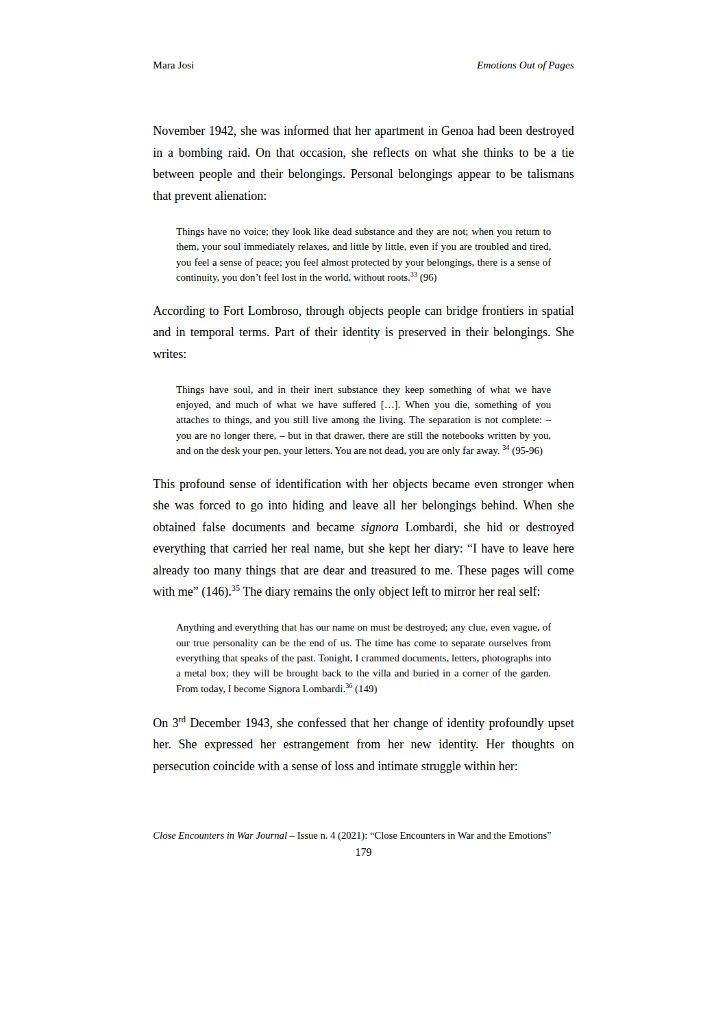Mara Josi Emotions Out of Pages
November 1942, she was informed that her apartment in Genoa had been destroyed in a bombing raid. On that occasion, she reflects on what she thinks to be a tie between people and their belongings. Personal belongings appear to be talismans that prevent alienation:
Things have no voice; they look like dead substance and they are not; when you return to them, your soul immediately relaxes, and little by little, even if you are troubled and tired, you feel a sense of peace; you feel almost protected by your belongings, there is a sense of continuity, you don’t feel lost in the world, without roots.33 (96)
According to Fort Lombroso, through objects people can bridge frontiers in spatial and in temporal terms. Part of their identity is preserved in their belongings. She writes:
Things have soul, and in their inert substance they keep something of what we have enjoyed, and much of what we have suffered […]. When you die, something of you attaches to things, and you still live among the living. The separation is not complete: – you are no longer there, – but in that drawer, there are still the notebooks written by you, and on the desk your pen, your letters. You are not dead, you are only far away. 34 (95-96)
This profound sense of identification with her objects became even stronger when she was forced to go into hiding and leave all her belongings behind. When she obtained false documents and became signora Lombardi, she hid or destroyed everything that carried her real name, but she kept her diary: “I have to leave here already too many things that are dear and treasured to me. These pages will come with me” (146).35 The diary remains the only object left to mirror her real self:
Anything and everything that has our name on must be destroyed; any clue, even vague, of our true personality can be the end of us. The time has come to separate ourselves from everything that speaks of the past. Tonight, I crammed documents, letters, photographs into a metal box; they will be brought back to the villa and buried in a corner of the garden. From today, I become Signora Lombardi.36 (149)
On 3rd December 1943, she confessed that her change of identity profoundly upset her. She expressed her estrangement from her new identity. Her thoughts on persecution coincide with a sense of loss and intimate struggle within her:
Close Encounters in War Journal – Issue n. 4 (2021): “Close Encounters in War and the Emotions”
179